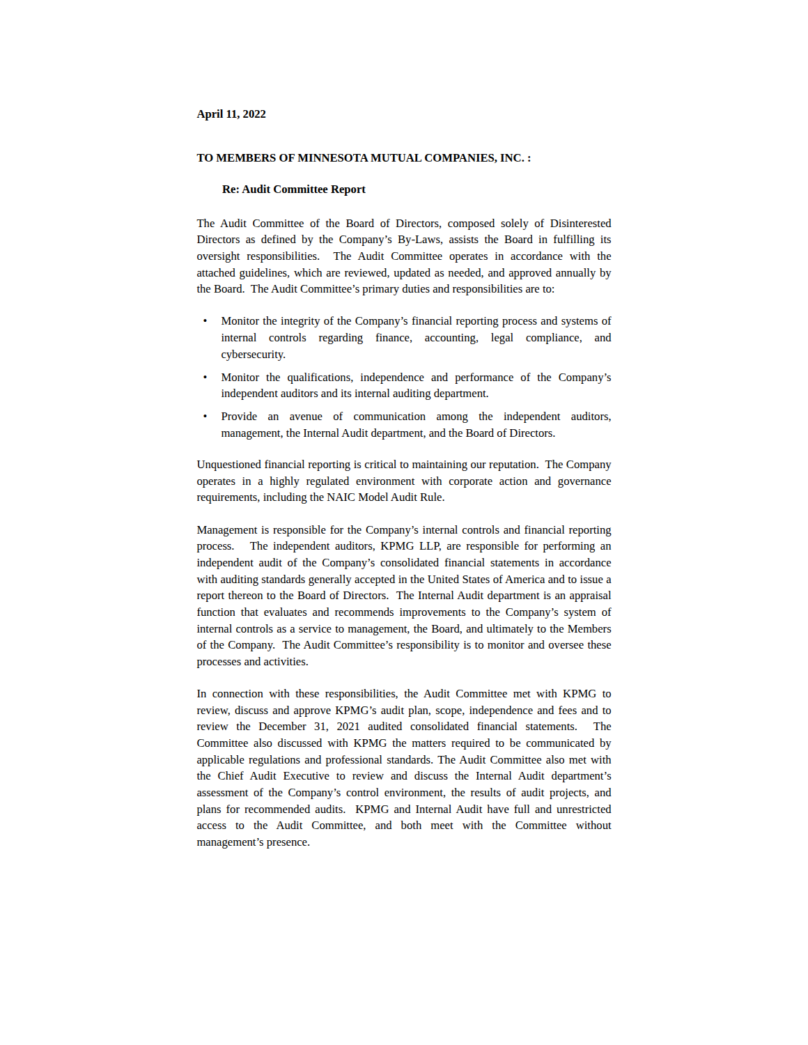April 11, 2022
TO MEMBERS OF MINNESOTA MUTUAL COMPANIES, INC. :
Re: Audit Committee Report
The Audit Committee of the Board of Directors, composed solely of Disinterested Directors as defined by the Company’s By-Laws, assists the Board in fulfilling its oversight responsibilities. The Audit Committee operates in accordance with the attached guidelines, which are reviewed, updated as needed, and approved annually by the Board. The Audit Committee’s primary duties and responsibilities are to:
Monitor the integrity of the Company’s financial reporting process and systems of internal controls regarding finance, accounting, legal compliance, and cybersecurity.
Monitor the qualifications, independence and performance of the Company’s independent auditors and its internal auditing department.
Provide an avenue of communication among the independent auditors, management, the Internal Audit department, and the Board of Directors.
Unquestioned financial reporting is critical to maintaining our reputation. The Company operates in a highly regulated environment with corporate action and governance requirements, including the NAIC Model Audit Rule.
Management is responsible for the Company’s internal controls and financial reporting process. The independent auditors, KPMG LLP, are responsible for performing an independent audit of the Company’s consolidated financial statements in accordance with auditing standards generally accepted in the United States of America and to issue a report thereon to the Board of Directors. The Internal Audit department is an appraisal function that evaluates and recommends improvements to the Company’s system of internal controls as a service to management, the Board, and ultimately to the Members of the Company. The Audit Committee’s responsibility is to monitor and oversee these processes and activities.
In connection with these responsibilities, the Audit Committee met with KPMG to review, discuss and approve KPMG’s audit plan, scope, independence and fees and to review the December 31, 2021 audited consolidated financial statements. The Committee also discussed with KPMG the matters required to be communicated by applicable regulations and professional standards. The Audit Committee also met with the Chief Audit Executive to review and discuss the Internal Audit department’s assessment of the Company’s control environment, the results of audit projects, and plans for recommended audits. KPMG and Internal Audit have full and unrestricted access to the Audit Committee, and both meet with the Committee without management’s presence.